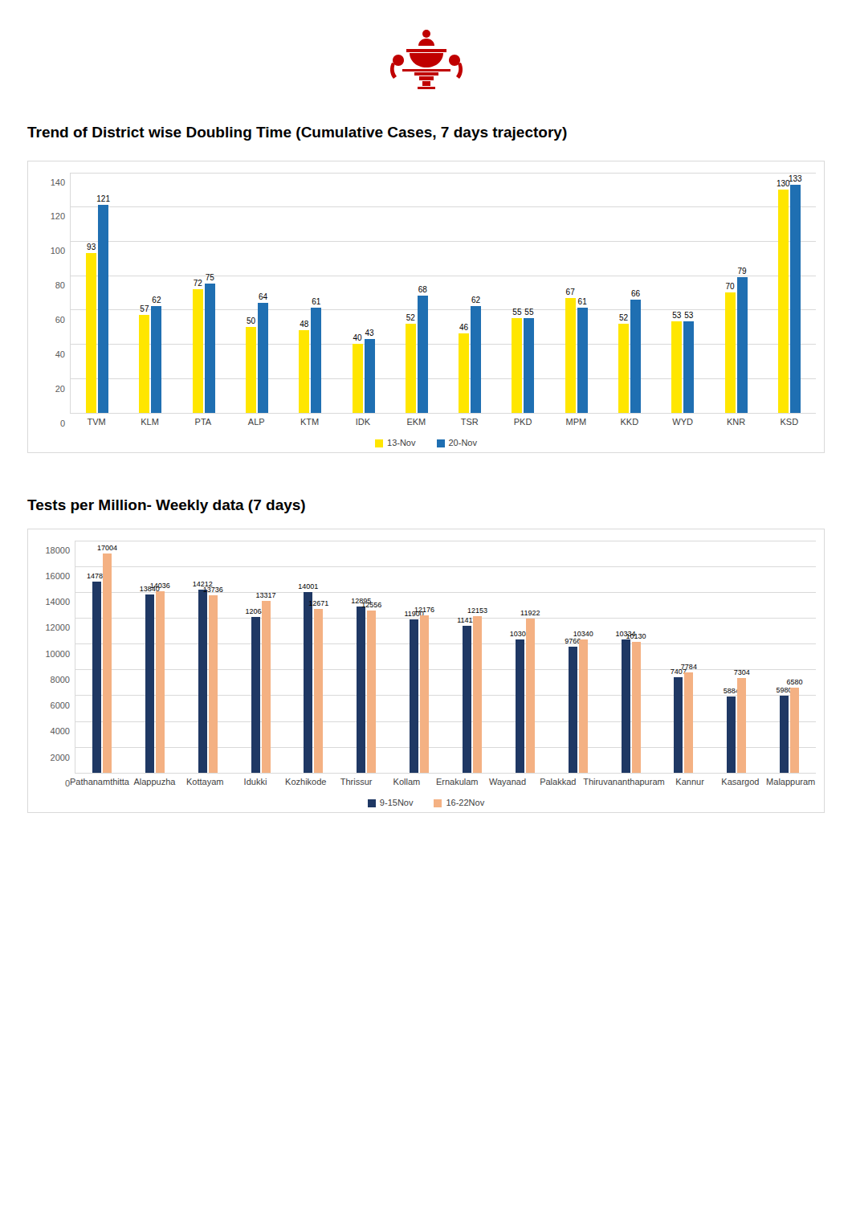Trend of District wise Doubling Time (Cumulative Cases, 7 days trajectory)
140 120 100 80 60 40 20 0
93
121
57
62
72
75
50
64
48
61
40
43
52
68
46
62
55
55
67
61
52
66
53
53
70
79
130
133
TVM KLM PTA ALP KTM IDK EKM TSR PKD MPM KKD WYD KNR KSD
13-Nov 20-Nov
Tests per Million- Weekly data (7 days)
18000 16000 14000 12000 10000 8000 6000 4000 2000 0
14782
17004
13840
14036
14212
13736
12064
13317
14001
12671
12895
12556
11900
12176
11412
12153
10304
11922
9766
10340
10334
10130
7407
7784
5884
7304
5980
6580
Pathanamthitta Alappuzha Kottayam Idukki Kozhikode Thrissur Kollam Ernakulam Wayanad Palakkad Thiruvananthapuram Kannur Kasargod Malappuram
9-15Nov 16-22Nov